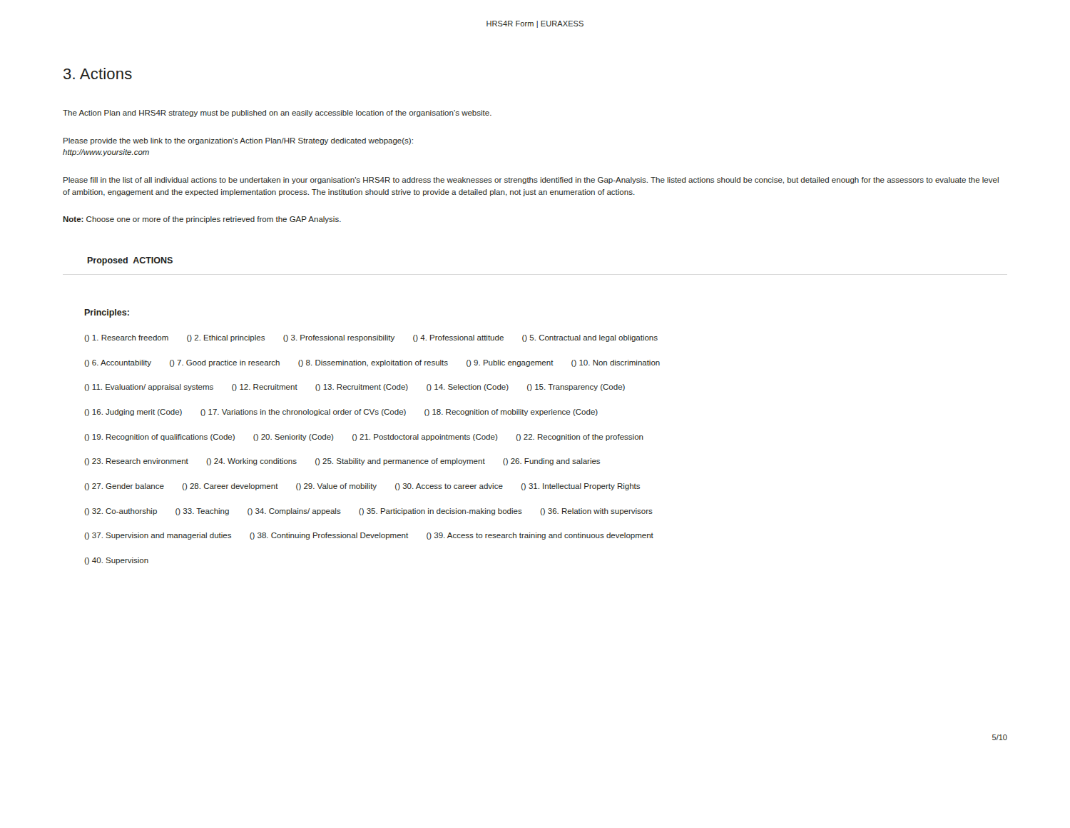HRS4R Form | EURAXESS
3. Actions
The Action Plan and HRS4R strategy must be published on an easily accessible location of the organisation’s website.
Please provide the web link to the organization's Action Plan/HR Strategy dedicated webpage(s):
http://www.yoursite.com
Please fill in the list of all individual actions to be undertaken in your organisation's HRS4R to address the weaknesses or strengths identified in the Gap-Analysis. The listed actions should be concise, but detailed enough for the assessors to evaluate the level of ambition, engagement and the expected implementation process. The institution should strive to provide a detailed plan, not just an enumeration of actions.
Note: Choose one or more of the principles retrieved from the GAP Analysis.
Proposed ACTIONS
Principles:
() 1. Research freedom () 2. Ethical principles () 3. Professional responsibility () 4. Professional attitude () 5. Contractual and legal obligations
() 6. Accountability () 7. Good practice in research () 8. Dissemination, exploitation of results () 9. Public engagement () 10. Non discrimination
() 11. Evaluation/ appraisal systems () 12. Recruitment () 13. Recruitment (Code) () 14. Selection (Code) () 15. Transparency (Code)
() 16. Judging merit (Code) () 17. Variations in the chronological order of CVs (Code) () 18. Recognition of mobility experience (Code)
() 19. Recognition of qualifications (Code) () 20. Seniority (Code) () 21. Postdoctoral appointments (Code) () 22. Recognition of the profession
() 23. Research environment () 24. Working conditions () 25. Stability and permanence of employment () 26. Funding and salaries
() 27. Gender balance () 28. Career development () 29. Value of mobility () 30. Access to career advice () 31. Intellectual Property Rights
() 32. Co-authorship () 33. Teaching () 34. Complains/ appeals () 35. Participation in decision-making bodies () 36. Relation with supervisors
() 37. Supervision and managerial duties () 38. Continuing Professional Development () 39. Access to research training and continuous development
() 40. Supervision
5/10